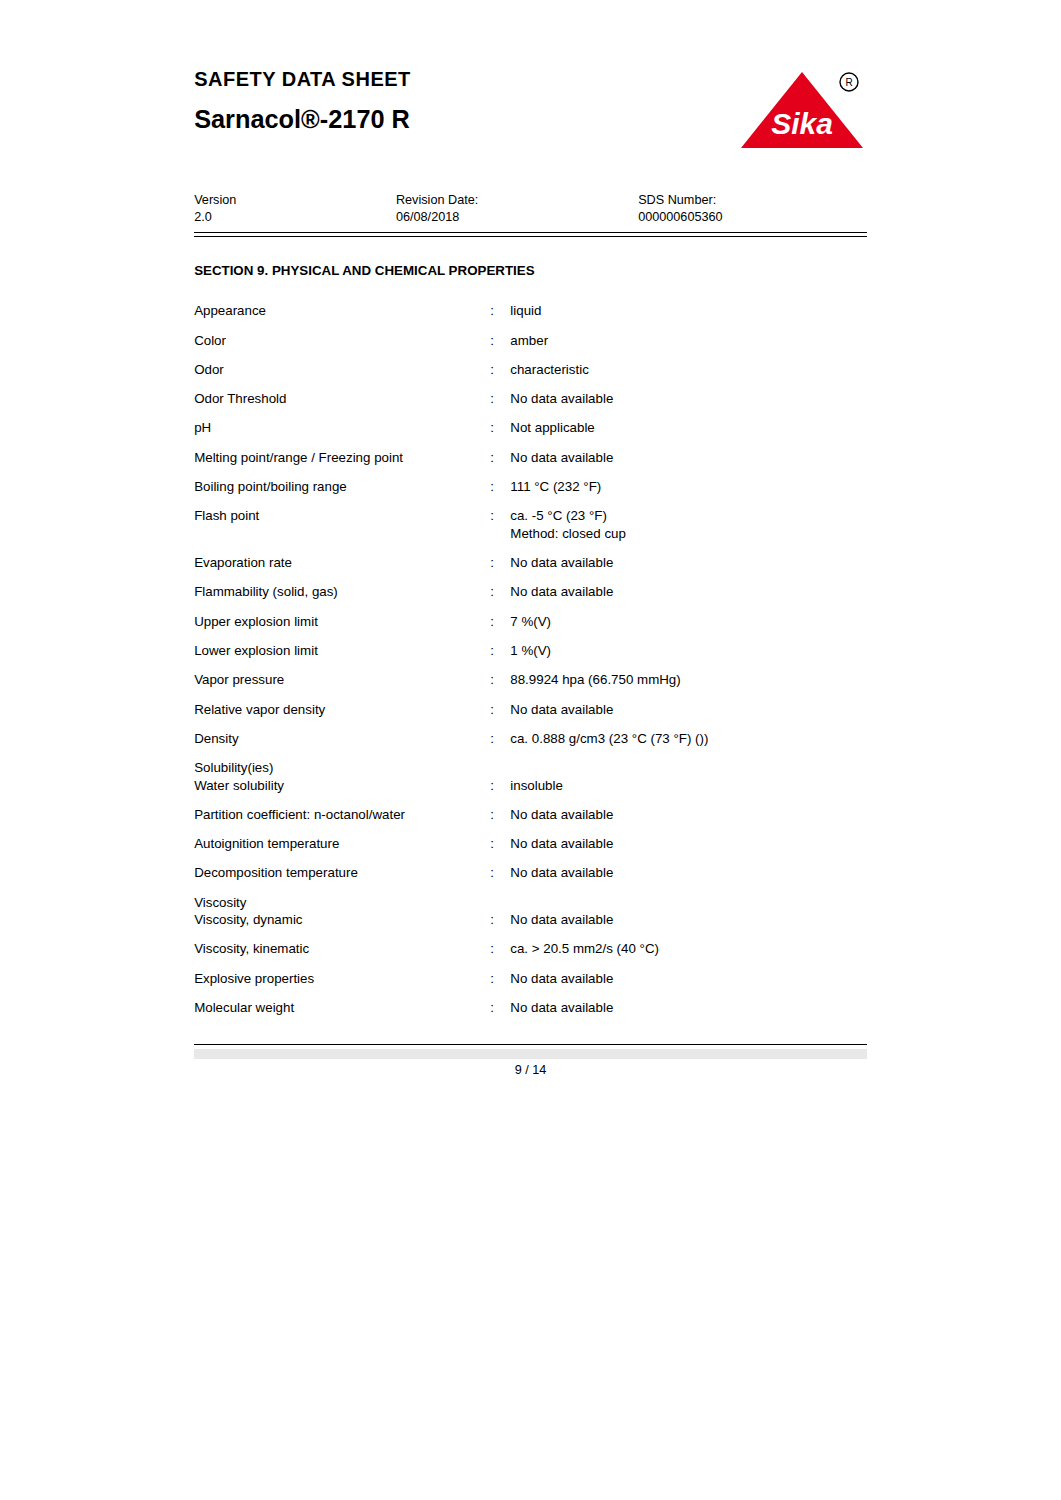SAFETY DATA SHEET
Sarnacol®-2170 R
Sika R
| Version 2.0 | Revision Date: 06/08/2018 | SDS Number: 000000605360 |
SECTION 9. PHYSICAL AND CHEMICAL PROPERTIES
| Appearance | : | liquid |
| Color | : | amber |
| Odor | : | characteristic |
| Odor Threshold | : | No data available |
| pH | : | Not applicable |
| Melting point/range / Freezing point | : | No data available |
| Boiling point/boiling range | : | 111 °C (232 °F) |
| Flash point | : | ca. -5 °C (23 °F) Method: closed cup |
| Evaporation rate | : | No data available |
| Flammability (solid, gas) | : | No data available |
| Upper explosion limit | : | 7 %(V) |
| Lower explosion limit | : | 1 %(V) |
| Vapor pressure | : | 88.9924 hpa (66.750 mmHg) |
| Relative vapor density | : | No data available |
| Density | : | ca. 0.888 g/cm3 (23 °C (73 °F) ()) |
| Solubility(ies) |
| Water solubility | : | insoluble |
| Partition coefficient: n-octanol/water | : | No data available |
| Autoignition temperature | : | No data available |
| Decomposition temperature | : | No data available |
| Viscosity |
| Viscosity, dynamic | : | No data available |
| Viscosity, kinematic | : | ca. > 20.5 mm2/s (40 °C) |
| Explosive properties | : | No data available |
| Molecular weight | : | No data available |
9 / 14